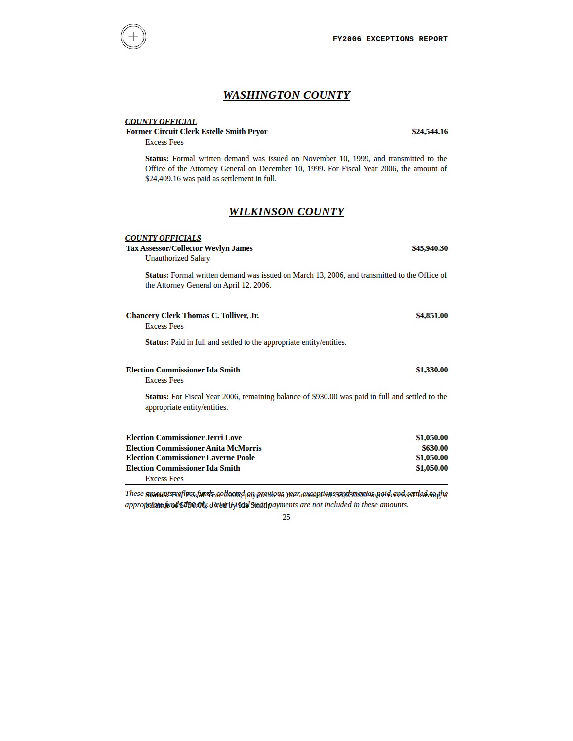FY2006 Exceptions Report
WASHINGTON COUNTY
COUNTY OFFICIAL
Former Circuit Clerk Estelle Smith Pryor $24,544.16
Excess Fees
Status: Formal written demand was issued on November 10, 1999, and transmitted to the Office of the Attorney General on December 10, 1999. For Fiscal Year 2006, the amount of $24,409.16 was paid as settlement in full.
WILKINSON COUNTY
COUNTY OFFICIALS
Tax Assessor/Collector Wevlyn James $45,940.30
Unauthorized Salary
Status: Formal written demand was issued on March 13, 2006, and transmitted to the Office of the Attorney General on April 12, 2006.
Chancery Clerk Thomas C. Tolliver, Jr. $4,851.00
Excess Fees
Status: Paid in full and settled to the appropriate entity/entities.
Election Commissioner Ida Smith $1,330.00
Excess Fees
Status: For Fiscal Year 2006, remaining balance of $930.00 was paid in full and settled to the appropriate entity/entities.
Election Commissioner Jerri Love $1,050.00
Election Commissioner Anita McMorris $630.00
Election Commissioner Laverne Poole $1,050.00
Election Commissioner Ida Smith $1,050.00
Excess Fees
Status: For Fiscal Year 2006, payments in the amount of $3,030.00 were received leaving a balance of $750.00, owed by Ida Smith.
These amounts reflect funds collected on previous year exceptions and monies paid and settled to the appropriate funds directly. Prior Fiscal Year payments are not included in these amounts.
25